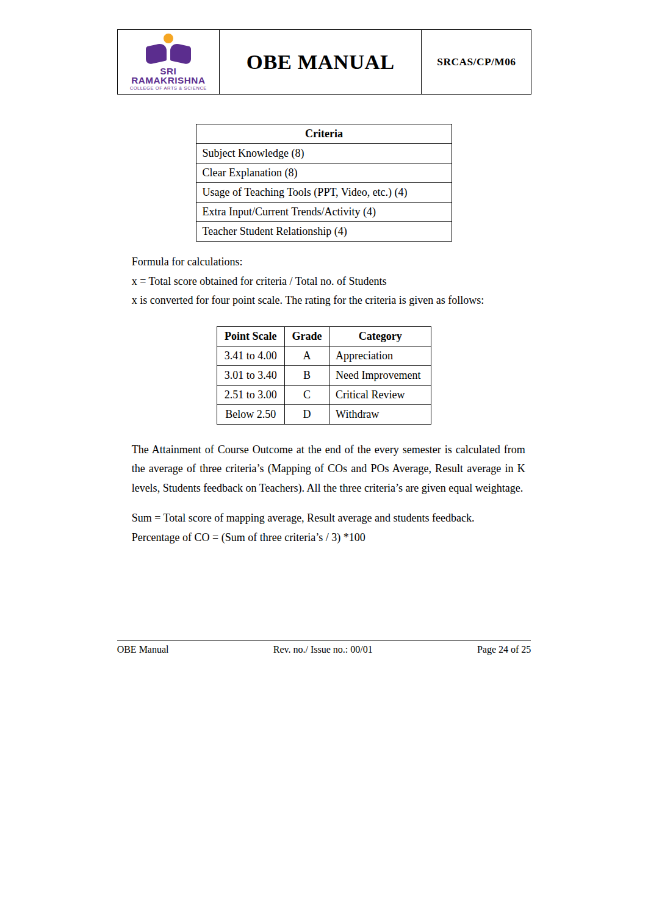SRI RAMAKRISHNA
COLLEGE OF ARTS & SCIENCE
OBE MANUAL
SRCAS/CP/M06
| Criteria |
| --- |
| Subject Knowledge (8) |
| Clear Explanation (8) |
| Usage of Teaching Tools (PPT, Video, etc.) (4) |
| Extra Input/Current Trends/Activity (4) |
| Teacher Student Relationship (4) |
Formula for calculations:
x = Total score obtained for criteria / Total no. of Students
x is converted for four point scale. The rating for the criteria is given as follows:
| Point Scale | Grade | Category |
| --- | --- | --- |
| 3.41 to 4.00 | A | Appreciation |
| 3.01 to 3.40 | B | Need Improvement |
| 2.51 to 3.00 | C | Critical Review |
| Below 2.50 | D | Withdraw |
The Attainment of Course Outcome at the end of the every semester is calculated from the average of three criteria’s (Mapping of COs and POs Average, Result average in K levels, Students feedback on Teachers). All the three criteria’s are given equal weightage.
Sum = Total score of mapping average, Result average and students feedback.
Percentage of CO = (Sum of three criteria’s / 3) *100
OBE Manual
Rev. no./ Issue no.: 00/01
Page 24 of 25